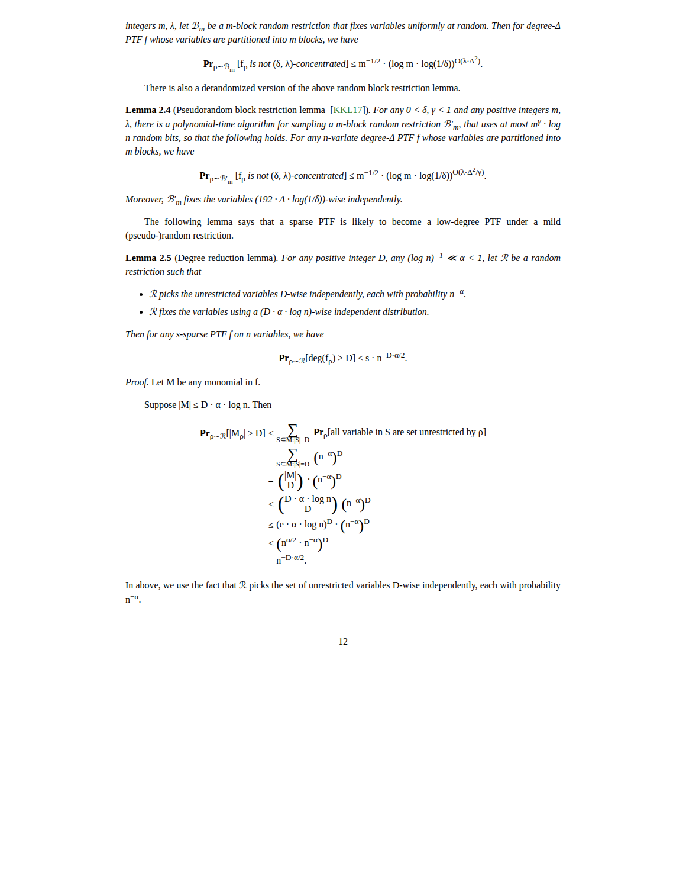integers m, λ, let ℬm be a m-block random restriction that fixes variables uniformly at random. Then for degree-Δ PTF f whose variables are partitioned into m blocks, we have
Prρ∼ℬm [fρ is not (δ, λ)-concentrated] ≤ m−1/2 · (log m · log(1/δ))O(λ·Δ2).
There is also a derandomized version of the above random block restriction lemma.
Lemma 2.4 (Pseudorandom block restriction lemma [KKL17]). For any 0 < δ, γ < 1 and any positive integers m, λ, there is a polynomial-time algorithm for sampling a m-block random restriction ℬ′m, that uses at most mγ · log n random bits, so that the following holds. For any n-variate degree-Δ PTF f whose variables are partitioned into m blocks, we have
Prρ∼ℬ′m [fρ is not (δ, λ)-concentrated] ≤ m−1/2 · (log m · log(1/δ))O(λ·Δ2/γ).
Moreover, ℬ′m fixes the variables (192 · Δ · log(1/δ))-wise independently.
The following lemma says that a sparse PTF is likely to become a low-degree PTF under a mild (pseudo-)random restriction.
Lemma 2.5 (Degree reduction lemma). For any positive integer D, any (log n)−1 ≪ α < 1, let ℛ be a random restriction such that
ℛ picks the unrestricted variables D-wise independently, each with probability n−α.
ℛ fixes the variables using a (D · α · log n)-wise independent distribution.
Then for any s-sparse PTF f on n variables, we have
Prρ∼ℛ[deg(fρ) > D] ≤ s · n−D·α/2.
Proof. Let M be any monomial in f.
Suppose |M| ≤ D · α · log n. Then
| Pr ρ∼ℛ [/M ρ / ≥ D] | ≤ | ∑ S⊆M:/S/=D Pr ρ [all variable in S are set unrestricted by ρ] |
| | = | ∑ S⊆M:/S/=D ( n −α ) D |
| | = | ( /M/ D ) · ( n −α ) D |
| | ≤ | ( D · α · log n D ) ( n −α ) D |
| | ≤ | (e · α · log n) D · ( n −α ) D |
| | ≤ | ( n α/2 · n −α ) D |
| | = | n −D·α/2 . |
In above, we use the fact that ℛ picks the set of unrestricted variables D-wise independently, each with probability n−α.
12